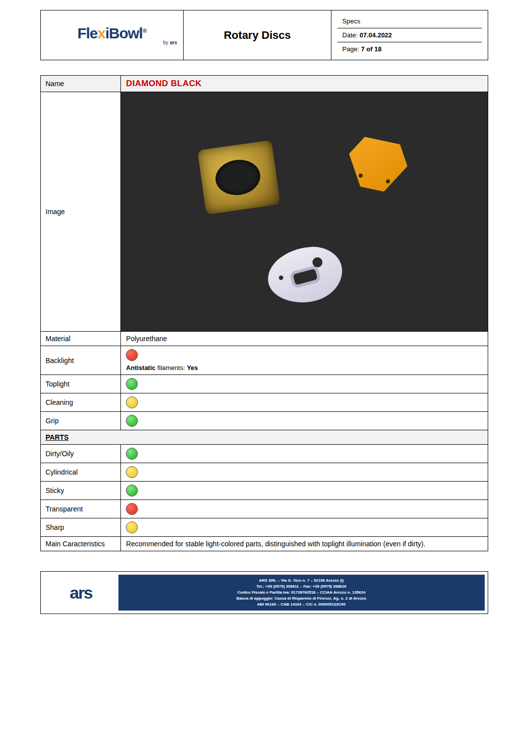| Fle x iBowl ® by ars | Rotary Discs | / Specs / / Date: 07.04.2022 / / Page: 7 of 18 / |
| Name | DIAMOND BLACK |
| Image | |
| Material | Polyurethane |
| Backlight | Antistatic filaments: Yes |
| Toplight | |
| Cleaning | |
| Grip | |
| PARTS |
| Dirty/Oily | |
| Cylindrical | |
| Sticky | |
| Transparent | |
| Sharp | |
| Main Caracteristics | Recommended for stable light-colored parts, distinguished with toplight illumination (even if dirty). |
ars
ARS SRL – Via G. Vico n. 7 – 52100 Arezzo (I)
Tel.: +39 (0575) 398611 – Fax: +39 (0575) 398620
Codice Fiscale e Partita Iva: 01739760518 – CCIAA Arezzo n. 135624
Banca di appoggio: Cassa di Risparmio di Firenze, Ag. n. 2 di Arezzo
ABI 06160 – CAB 14103 – C/C n. 000005133C00